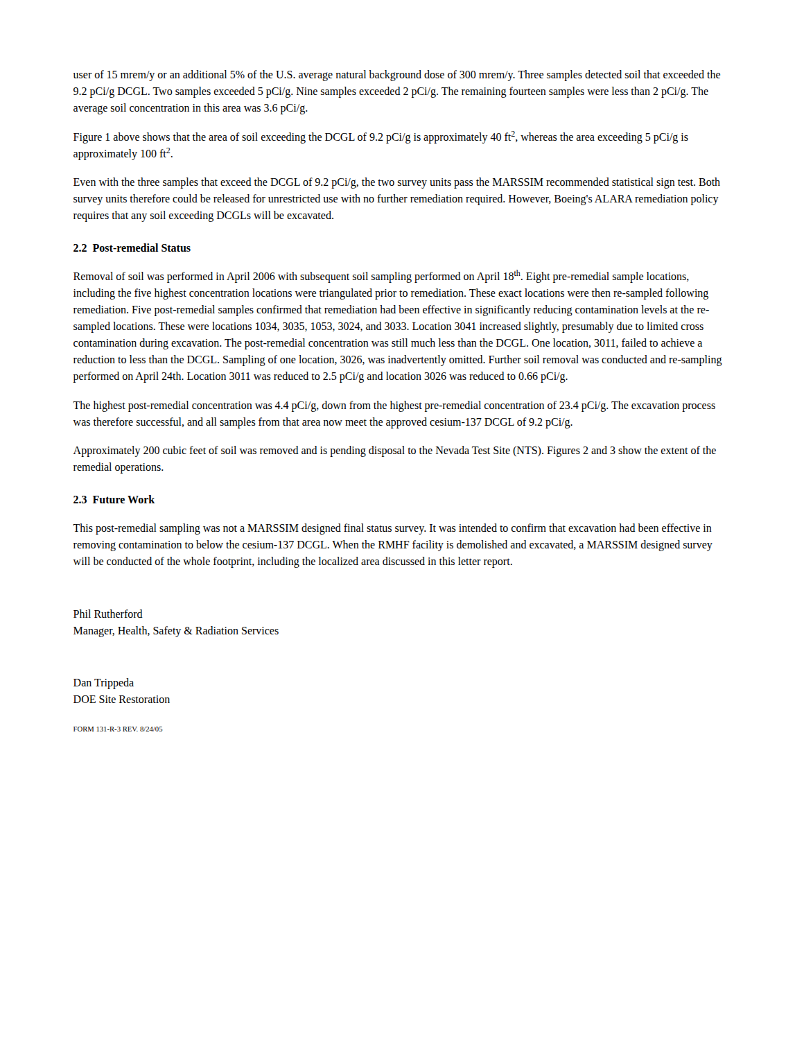user of 15 mrem/y or an additional 5% of the U.S. average natural background dose of 300 mrem/y. Three samples detected soil that exceeded the 9.2 pCi/g DCGL. Two samples exceeded 5 pCi/g. Nine samples exceeded 2 pCi/g. The remaining fourteen samples were less than 2 pCi/g. The average soil concentration in this area was 3.6 pCi/g.
Figure 1 above shows that the area of soil exceeding the DCGL of 9.2 pCi/g is approximately 40 ft2, whereas the area exceeding 5 pCi/g is approximately 100 ft2.
Even with the three samples that exceed the DCGL of 9.2 pCi/g, the two survey units pass the MARSSIM recommended statistical sign test. Both survey units therefore could be released for unrestricted use with no further remediation required. However, Boeing's ALARA remediation policy requires that any soil exceeding DCGLs will be excavated.
2.2 Post-remedial Status
Removal of soil was performed in April 2006 with subsequent soil sampling performed on April 18th. Eight pre-remedial sample locations, including the five highest concentration locations were triangulated prior to remediation. These exact locations were then re-sampled following remediation. Five post-remedial samples confirmed that remediation had been effective in significantly reducing contamination levels at the re-sampled locations. These were locations 1034, 3035, 1053, 3024, and 3033. Location 3041 increased slightly, presumably due to limited cross contamination during excavation. The post-remedial concentration was still much less than the DCGL. One location, 3011, failed to achieve a reduction to less than the DCGL. Sampling of one location, 3026, was inadvertently omitted. Further soil removal was conducted and re-sampling performed on April 24th. Location 3011 was reduced to 2.5 pCi/g and location 3026 was reduced to 0.66 pCi/g.
The highest post-remedial concentration was 4.4 pCi/g, down from the highest pre-remedial concentration of 23.4 pCi/g. The excavation process was therefore successful, and all samples from that area now meet the approved cesium-137 DCGL of 9.2 pCi/g.
Approximately 200 cubic feet of soil was removed and is pending disposal to the Nevada Test Site (NTS). Figures 2 and 3 show the extent of the remedial operations.
2.3 Future Work
This post-remedial sampling was not a MARSSIM designed final status survey. It was intended to confirm that excavation had been effective in removing contamination to below the cesium-137 DCGL. When the RMHF facility is demolished and excavated, a MARSSIM designed survey will be conducted of the whole footprint, including the localized area discussed in this letter report.
Phil Rutherford
Manager, Health, Safety & Radiation Services
Dan Trippeda
DOE Site Restoration
FORM 131-R-3 REV. 8/24/05